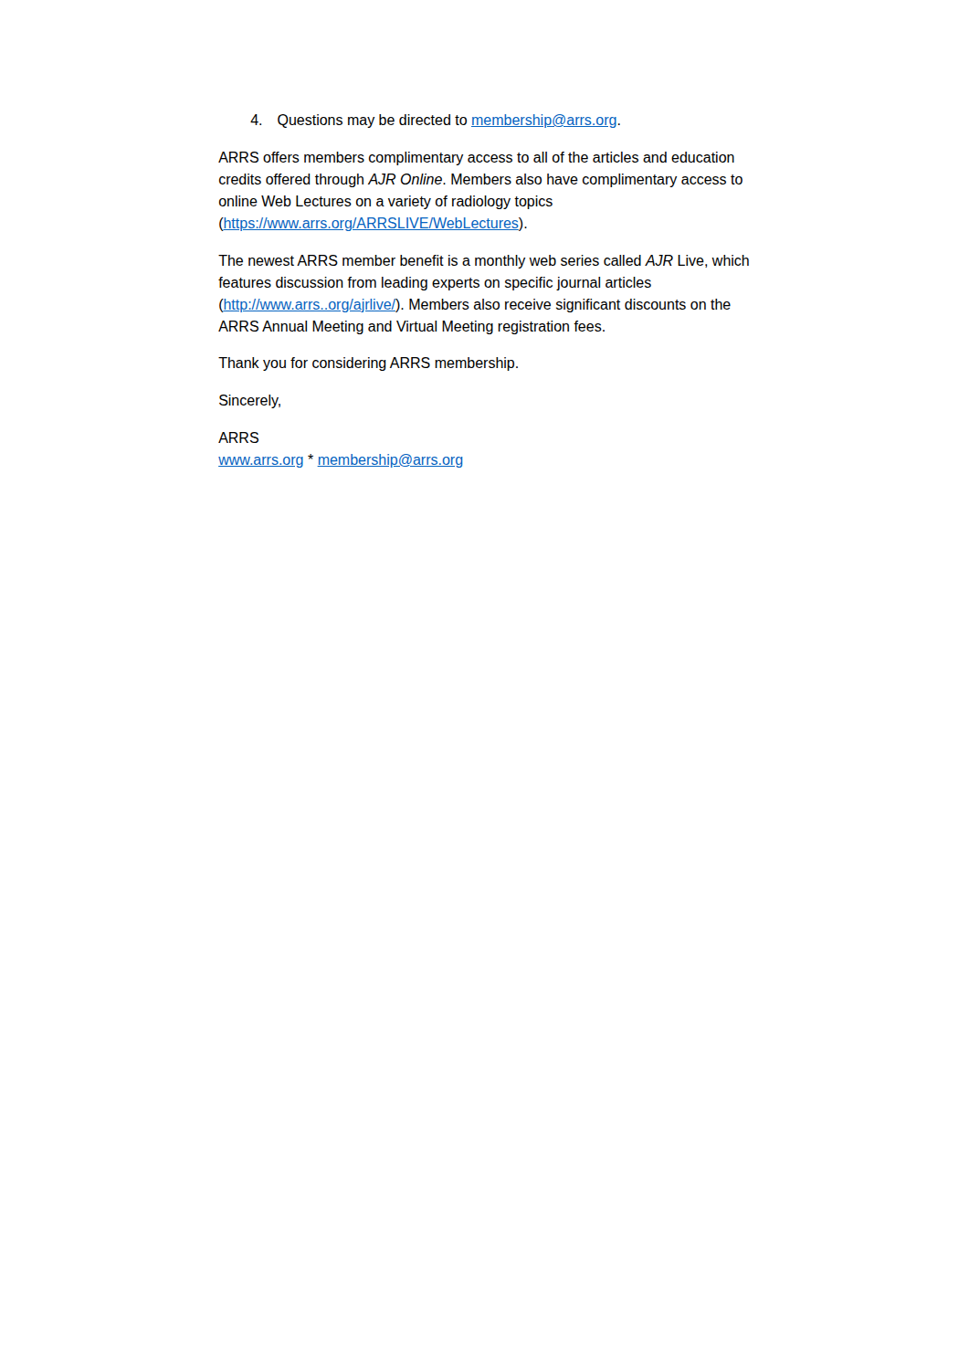Questions may be directed to membership@arrs.org.
ARRS offers members complimentary access to all of the articles and education credits offered through AJR Online. Members also have complimentary access to online Web Lectures on a variety of radiology topics (https://www.arrs.org/ARRSLIVE/WebLectures).
The newest ARRS member benefit is a monthly web series called AJR Live, which features discussion from leading experts on specific journal articles (http://www.arrs..org/ajrlive/). Members also receive significant discounts on the ARRS Annual Meeting and Virtual Meeting registration fees.
Thank you for considering ARRS membership.
Sincerely,
ARRS
www.arrs.org * membership@arrs.org